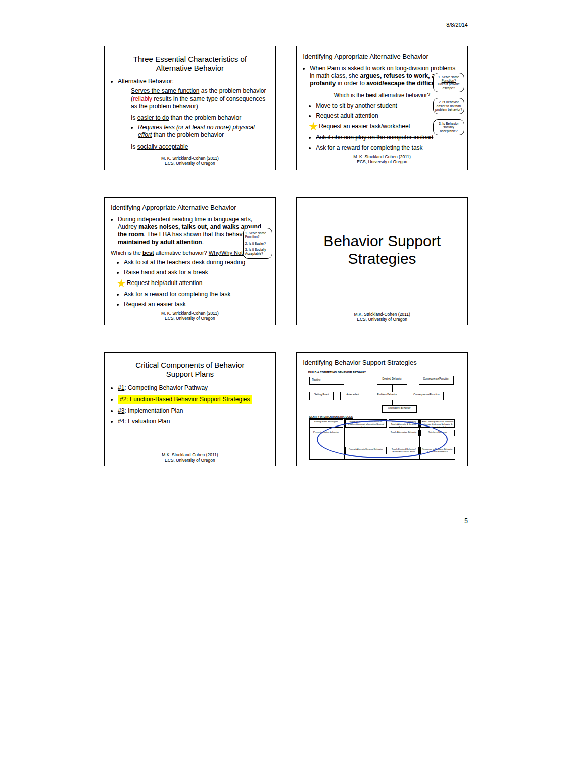8/8/2014
Three Essential Characteristics of
Alternative Behavior
Alternative Behavior:
Serves the same function as the problem behavior (reliably results in the same type of consequences as the problem behavior)
Is easier to do than the problem behavior
Requires less (or at least no more) physical effort than the problem behavior
Is socially acceptable
M. K. Strickland-Cohen (2011)
ECS, University of Oregon
Identifying Appropriate Alternative Behavior
When Pam is asked to work on long-division problems in math class, she argues, refuses to work, and uses profanity in order to avoid/escape the difficult task.
Which is the best alternative behavior?
Move to sit by another student
Request adult attention
Request an easier task/worksheet
Ask if she can play on the computer instead
Ask for a reward for completing the task
1. Serve same Function?
Does it provide escape?
2. Is Behavior easier to do than problem behavior?
3. Is Behavior socially acceptable?
M. K. Strickland-Cohen (2011)
ECS, University of Oregon
Identifying Appropriate Alternative Behavior
During independent reading time in language arts, Audrey makes noises, talks out, and walks around the room. The FBA has shown that this behavior is maintained by adult attention.
Which is the best alternative behavior? Why/Why Not?
Ask to sit at the teachers desk during reading
Raise hand and ask for a break
Request help/adult attention
Ask for a reward for completing the task
Request an easier task
1. Serve same Function?
2. Is it Easier?
3. Is it Socially Acceptable?
M. K. Strickland-Cohen (2011)
ECS, University of Oregon
Behavior Support
Strategies
M.K. Strickland-Cohen (2011)
ECS, University of Oregon
Critical Components of Behavior
Support Plans
#1: Competing Behavior Pathway
#2: Function-Based Behavior Support Strategies
#3: Implementation Plan
#4: Evaluation Plan
M.K. Strickland-Cohen (2011)
ECS, University of Oregon
Identifying Behavior Support Strategies
BUILD A COMPETING BEHAVIOR PATHWAY
Routine ______________
Desired Behavior
Consequence/Function
Setting Event
Antecedent
Problem Behavior
Consequence/Function
Alternative Behavior
IDENTIFY INTERVENTION STRATEGIES
Setting Event Strategies
Minimize/Eliminate Antecedent to problem & prompt alternative/desired behavior
Teach Behavior: Explicitly Teach Alternate & Desired Behaviors
Alter Consequences to reinforce alternate & desired behavior & extinguish problem behavior
Prevent problem behavior
Teach Alternative Behavior
Reinforce Behavior
Prompt Alternate/Desired Behavior
Teach Desired Behavior/ Academic/ Social Skills
Response to Problem Behavior: Corrective Feedback
5